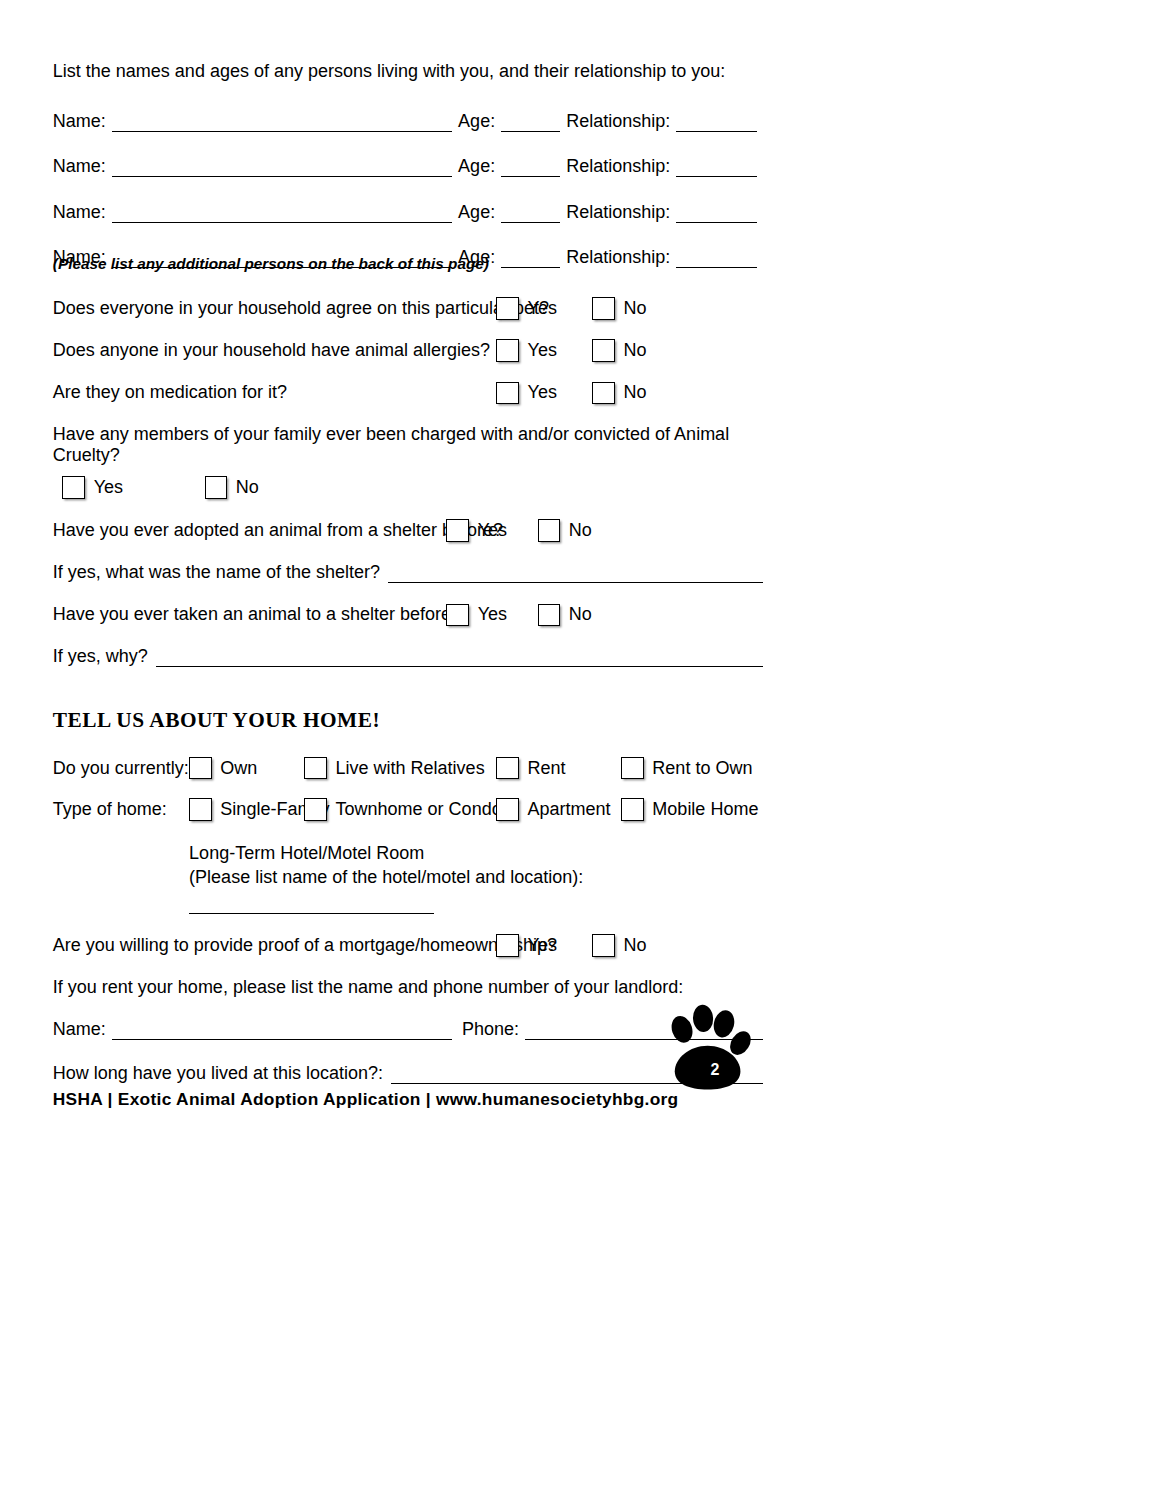List the names and ages of any persons living with you, and their relationship to you:
Name: Age: Relationship:
Name: Age: Relationship:
Name: Age: Relationship:
Name: Age: Relationship:
(Please list any additional persons on the back of this page)
Does everyone in your household agree on this particular pet? Yes No
Does anyone in your household have animal allergies? Yes No
Are they on medication for it? Yes No
Have any members of your family ever been charged with and/or convicted of Animal Cruelty?
Yes No
Have you ever adopted an animal from a shelter before? Yes No
If yes, what was the name of the shelter?
Have you ever taken an animal to a shelter before? Yes No
If yes, why?
TELL US ABOUT YOUR HOME!
Do you currently: Own Live with Relatives Rent Rent to Own
Type of home: Single-Family Townhome or Condo Apartment Mobile Home
Long-Term Hotel/Motel Room
(Please list name of the hotel/motel and location):
Are you willing to provide proof of a mortgage/homeownership? Yes No
If you rent your home, please list the name and phone number of your landlord:
Name: Phone:
How long have you lived at this location?:
HSHA | Exotic Animal Adoption Application | www.humanesocietyhbg.org
2